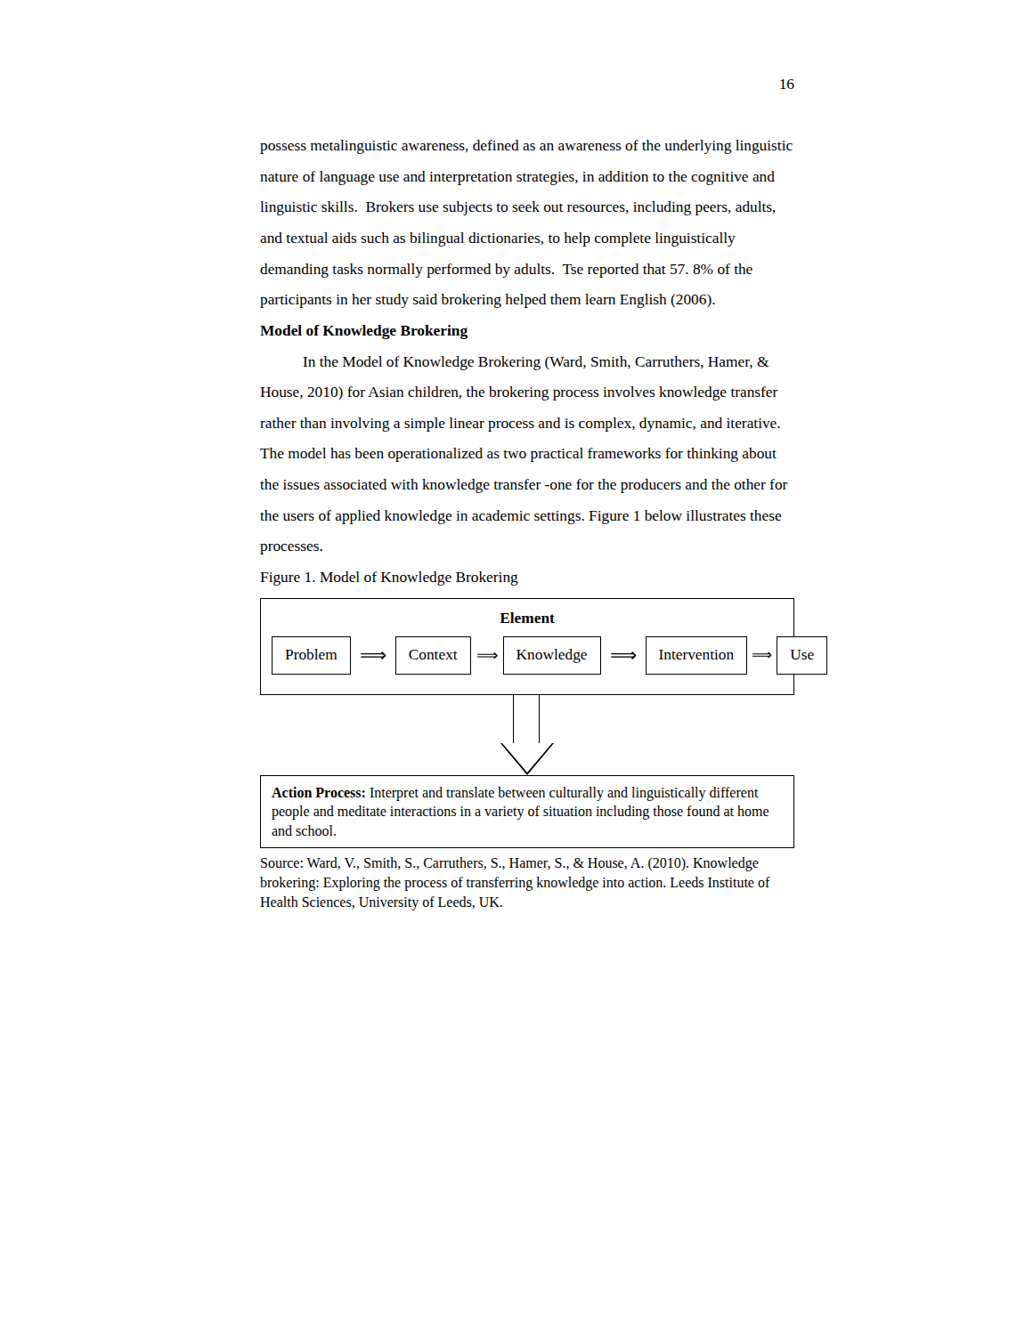16
possess metalinguistic awareness, defined as an awareness of the underlying linguistic nature of language use and interpretation strategies, in addition to the cognitive and linguistic skills. Brokers use subjects to seek out resources, including peers, adults, and textual aids such as bilingual dictionaries, to help complete linguistically demanding tasks normally performed by adults. Tse reported that 57. 8% of the participants in her study said brokering helped them learn English (2006).
Model of Knowledge Brokering
In the Model of Knowledge Brokering (Ward, Smith, Carruthers, Hamer, & House, 2010) for Asian children, the brokering process involves knowledge transfer rather than involving a simple linear process and is complex, dynamic, and iterative. The model has been operationalized as two practical frameworks for thinking about the issues associated with knowledge transfer -one for the producers and the other for the users of applied knowledge in academic settings. Figure 1 below illustrates these processes.
Figure 1. Model of Knowledge Brokering
Element
Problem
⟹
Context
⟹
Knowledge
⟹
Intervention
⟹
Use
Action Process: Interpret and translate between culturally and linguistically different people and meditate interactions in a variety of situation including those found at home and school.
Source: Ward, V., Smith, S., Carruthers, S., Hamer, S., & House, A. (2010). Knowledge brokering: Exploring the process of transferring knowledge into action. Leeds Institute of Health Sciences, University of Leeds, UK.